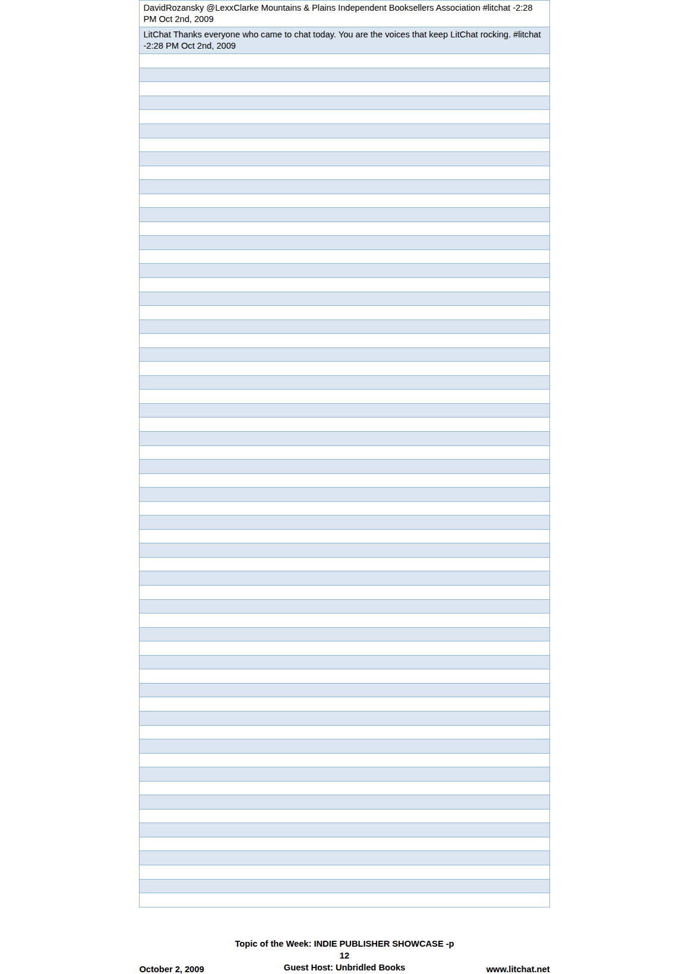| DavidRozansky @LexxClarke Mountains & Plains Independent Booksellers Association #litchat -2:28 PM Oct 2nd, 2009 |
| LitChat Thanks everyone who came to chat today. You are the voices that keep LitChat rocking. #litchat -2:28 PM Oct 2nd, 2009 |
October 2, 2009
Topic of the Week: INDIE PUBLISHER SHOWCASE -p 12
Guest Host: Unbridled Books
www.litchat.net